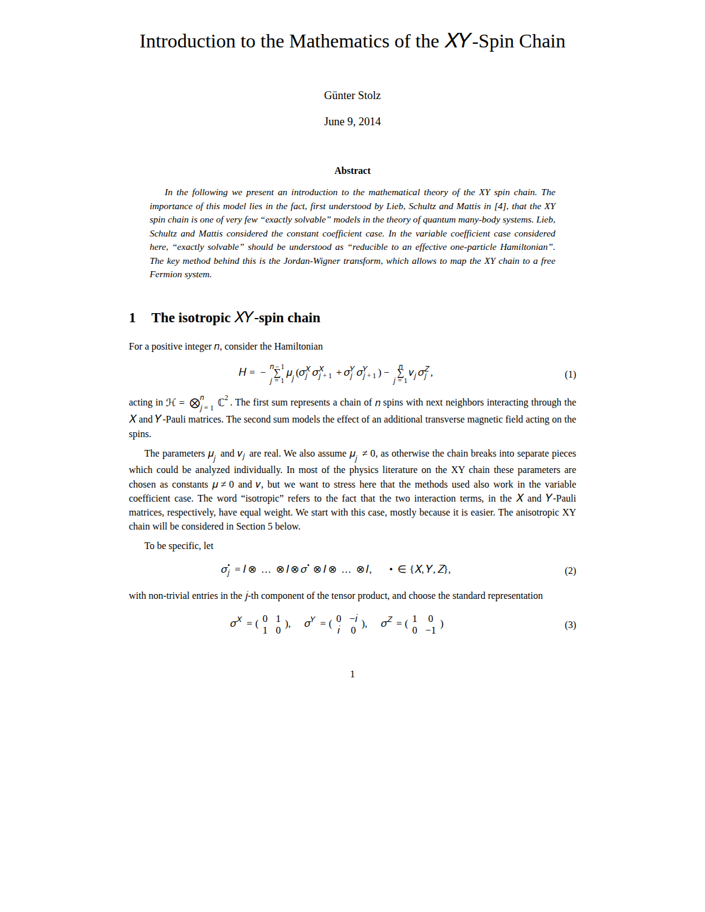Introduction to the Mathematics of the XY-Spin Chain
Günter Stolz
June 9, 2014
Abstract
In the following we present an introduction to the mathematical theory of the XY spin chain. The importance of this model lies in the fact, first understood by Lieb, Schultz and Mattis in [4], that the XY spin chain is one of very few “exactly solvable” models in the theory of quantum many-body systems. Lieb, Schultz and Mattis considered the constant coefficient case. In the variable coefficient case considered here, “exactly solvable” should be understood as “reducible to an effective one-particle Hamiltonian”. The key method behind this is the Jordan-Wigner transform, which allows to map the XY chain to a free Fermion system.
1 The isotropic XY-spin chain
For a positive integer n, consider the Hamiltonian
H = − ∑ j=1 n−1 μj ( σjX σj+1X + σjY σj+1Y ) − ∑ j=1 n νj σjZ ,
(1)
acting in ℋ=⨂j=1nℂ2. The first sum represents a chain of n spins with next neighbors interacting through the X and Y-Pauli matrices. The second sum models the effect of an additional transverse magnetic field acting on the spins.
The parameters μj and νj are real. We also assume μj≠0, as otherwise the chain breaks into separate pieces which could be analyzed individually. In most of the physics literature on the XY chain these parameters are chosen as constants μ≠0 and ν, but we want to stress here that the methods used also work in the variable coefficient case. The word “isotropic” refers to the fact that the two interaction terms, in the X and Y-Pauli matrices, respectively, have equal weight. We start with this case, mostly because it is easier. The anisotropic XY chain will be considered in Section 5 below.
To be specific, let
σj• = I⊗…⊗I⊗ σ• ⊗I⊗…⊗I , •∈ {X,Y,Z} ,
(2)
with non-trivial entries in the j-th component of the tensor product, and choose the standard representation
σX = ( 01 10 ) , σY = ( 0−i i0 ) , σZ = ( 10 0−1 )
(3)
1